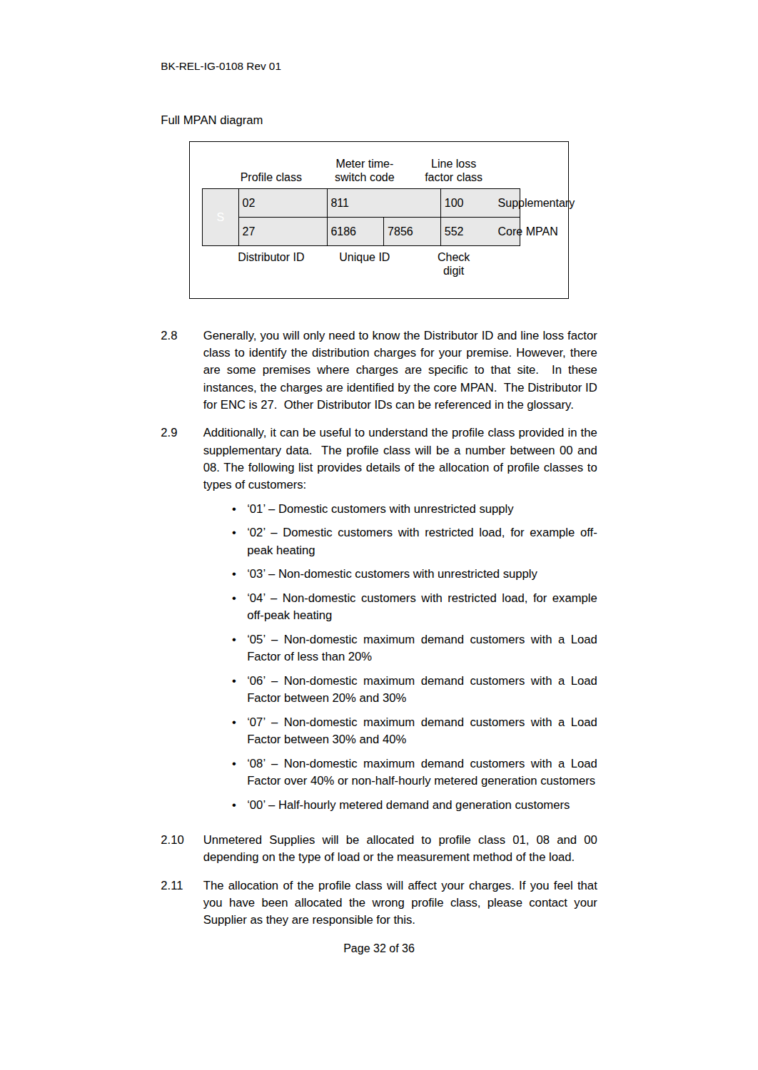BK-REL-IG-0108 Rev 01
Full MPAN diagram
Profile class
Meter time-
switch code
Line loss
factor class
| S | 02 | 811 | 100 |
| 27 | 6186 | 7856 | 552 |
Supplementary
Core MPAN
Distributor ID
Unique ID
Check
digit
2.8
Generally, you will only need to know the Distributor ID and line loss factor class to identify the distribution charges for your premise. However, there are some premises where charges are specific to that site. In these instances, the charges are identified by the core MPAN. The Distributor ID for ENC is 27. Other Distributor IDs can be referenced in the glossary.
2.9
Additionally, it can be useful to understand the profile class provided in the supplementary data. The profile class will be a number between 00 and 08. The following list provides details of the allocation of profile classes to types of customers:
‘01’ – Domestic customers with unrestricted supply
‘02’ – Domestic customers with restricted load, for example off-peak heating
‘03’ – Non-domestic customers with unrestricted supply
‘04’ – Non-domestic customers with restricted load, for example off-peak heating
‘05’ – Non-domestic maximum demand customers with a Load Factor of less than 20%
‘06’ – Non-domestic maximum demand customers with a Load Factor between 20% and 30%
‘07’ – Non-domestic maximum demand customers with a Load Factor between 30% and 40%
‘08’ – Non-domestic maximum demand customers with a Load Factor over 40% or non-half-hourly metered generation customers
‘00’ – Half-hourly metered demand and generation customers
2.10
Unmetered Supplies will be allocated to profile class 01, 08 and 00 depending on the type of load or the measurement method of the load.
2.11
The allocation of the profile class will affect your charges. If you feel that you have been allocated the wrong profile class, please contact your Supplier as they are responsible for this.
Page 32 of 36